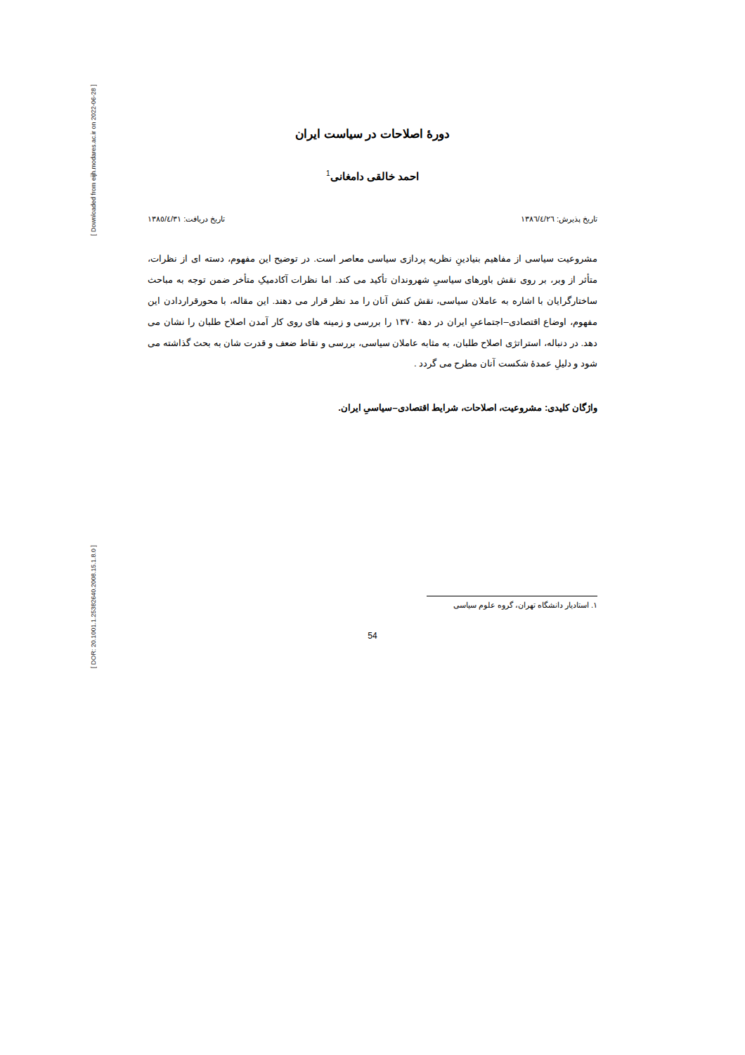[ Downloaded from eijh.modares.ac.ir on 2022-06-28 ] [ DOR: 20.1001.1.25382640.2008.15.1.8.0 ]
دورۀ اصلاحات در سیاست ایران
احمد خالقی دامغانی1
تاریخ پذیرش: ١٣٨٦/٤/٢٦ تاریخ دریافت: ١٣٨٥/٤/٣١
مشروعیت سیاسی از مفاهیم بنیادینِ نظریه پردازی سیاسی معاصر است. در توضیح این مفهوم، دسته ای از نظرات، متأثر از وبر، بر روی نقش باورهای سیاسیِ شهروندان تأکید می کند. اما نظرات آکادمیکِ متأخر ضمن توجه به مباحث ساختارگرایان با اشاره به عاملان سیاسی، نقش کنش آنان را مد نظر قرار می دهند. این مقاله، با محورقراردادن این مفهوم، اوضاع اقتصادی–اجتماعیِ ایران در دههٔ ١٣٧٠ را بررسی و زمینه های روی کار آمدن اصلاح طلبان را نشان می دهد. در دنباله، استراتژی اصلاح طلبان، به مثابه عاملان سیاسی، بررسی و نقاط ضعف و قدرت شان به بحث گذاشته می شود و دلیلِ عمدهٔ شکست آنان مطرح می گردد .
واژگان کلیدی: مشروعیت، اصلاحات، شرایط اقتصادی–سیاسیِ ایران.
١. استادیار دانشگاه تهران، گروه علوم سیاسی
54